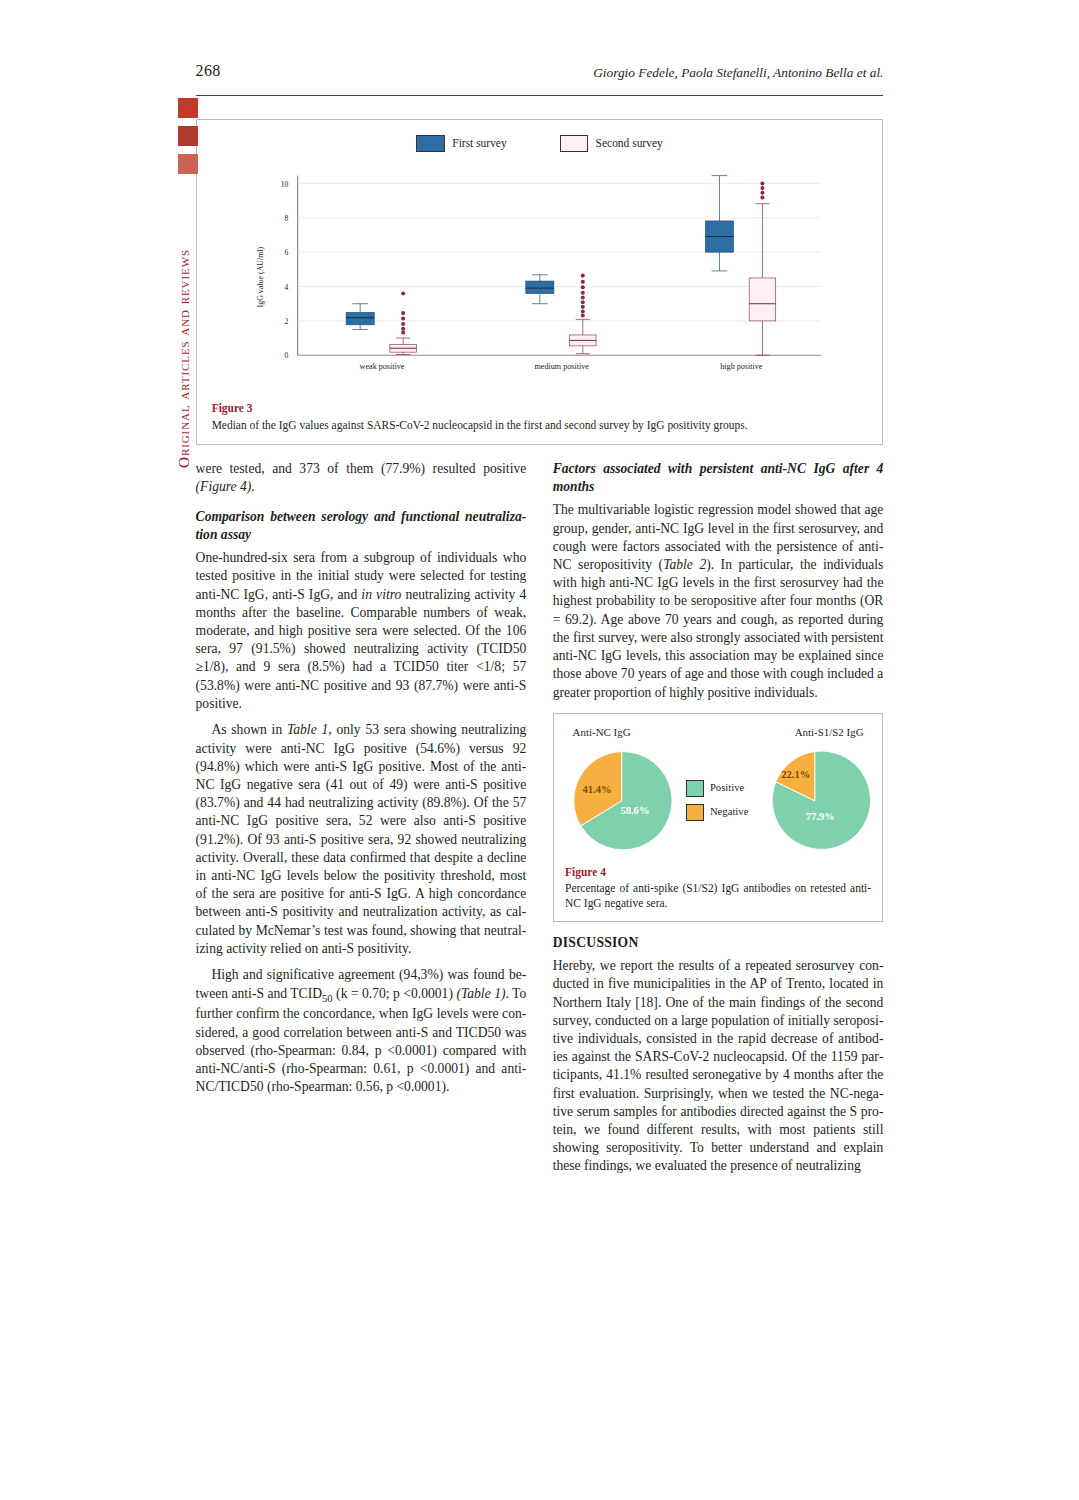Original articles and reviews
268
Giorgio Fedele, Paola Stefanelli, Antonino Bella et al.
First survey
Second survey
10 8 6 4 2 0 IgG value (AU/ml) weak positive medium positive high positive
Figure 3 Median of the IgG values against SARS-CoV-2 nucleocapsid in the first and second survey by IgG positivity groups.
were tested, and 373 of them (77.9%) resulted positive (Figure 4).
Comparison between serology and functional neutralization assay
One-hundred-six sera from a subgroup of individuals who tested positive in the initial study were selected for testing anti-NC IgG, anti-S IgG, and in vitro neutralizing activity 4 months after the baseline. Comparable numbers of weak, moderate, and high positive sera were selected. Of the 106 sera, 97 (91.5%) showed neutralizing activity (TCID50 ≥1/8), and 9 sera (8.5%) had a TCID50 titer <1/8; 57 (53.8%) were anti-NC positive and 93 (87.7%) were anti-S positive.
As shown in Table 1, only 53 sera showing neutralizing activity were anti-NC IgG positive (54.6%) versus 92 (94.8%) which were anti-S IgG positive. Most of the anti-NC IgG negative sera (41 out of 49) were anti-S positive (83.7%) and 44 had neutralizing activity (89.8%). Of the 57 anti-NC IgG positive sera, 52 were also anti-S positive (91.2%). Of 93 anti-S positive sera, 92 showed neutralizing activity. Overall, these data confirmed that despite a decline in anti-NC IgG levels below the positivity threshold, most of the sera are positive for anti-S IgG. A high concordance between anti-S positivity and neutralization activity, as calculated by McNemar’s test was found, showing that neutralizing activity relied on anti-S positivity.
High and significative agreement (94,3%) was found between anti-S and TCID50 (k = 0.70; p <0.0001) (Table 1). To further confirm the concordance, when IgG levels were considered, a good correlation between anti-S and TICD50 was observed (rho-Spearman: 0.84, p <0.0001) compared with anti-NC/anti-S (rho-Spearman: 0.61, p <0.0001) and anti-NC/TICD50 (rho-Spearman: 0.56, p <0.0001).
Factors associated with persistent anti-NC IgG after 4 months
The multivariable logistic regression model showed that age group, gender, anti-NC IgG level in the first serosurvey, and cough were factors associated with the persistence of anti-NC seropositivity (Table 2). In particular, the individuals with high anti-NC IgG levels in the first serosurvey had the highest probability to be seropositive after four months (OR = 69.2). Age above 70 years and cough, as reported during the first survey, were also strongly associated with persistent anti-NC IgG levels, this association may be explained since those above 70 years of age and those with cough included a greater proportion of highly positive individuals.
Anti-NC IgG Anti-S1/S2 IgG
58.6% 41.4%
Positive
Negative
77.9% 22.1%
Figure 4 Percentage of anti-spike (S1/S2) IgG antibodies on retested anti-NC IgG negative sera.
DISCUSSION
Hereby, we report the results of a repeated serosurvey conducted in five municipalities in the AP of Trento, located in Northern Italy [18]. One of the main findings of the second survey, conducted on a large population of initially seropositive individuals, consisted in the rapid decrease of antibodies against the SARS-CoV-2 nucleocapsid. Of the 1159 participants, 41.1% resulted seronegative by 4 months after the first evaluation. Surprisingly, when we tested the NC-negative serum samples for antibodies directed against the S protein, we found different results, with most patients still showing seropositivity. To better understand and explain these findings, we evaluated the presence of neutralizing